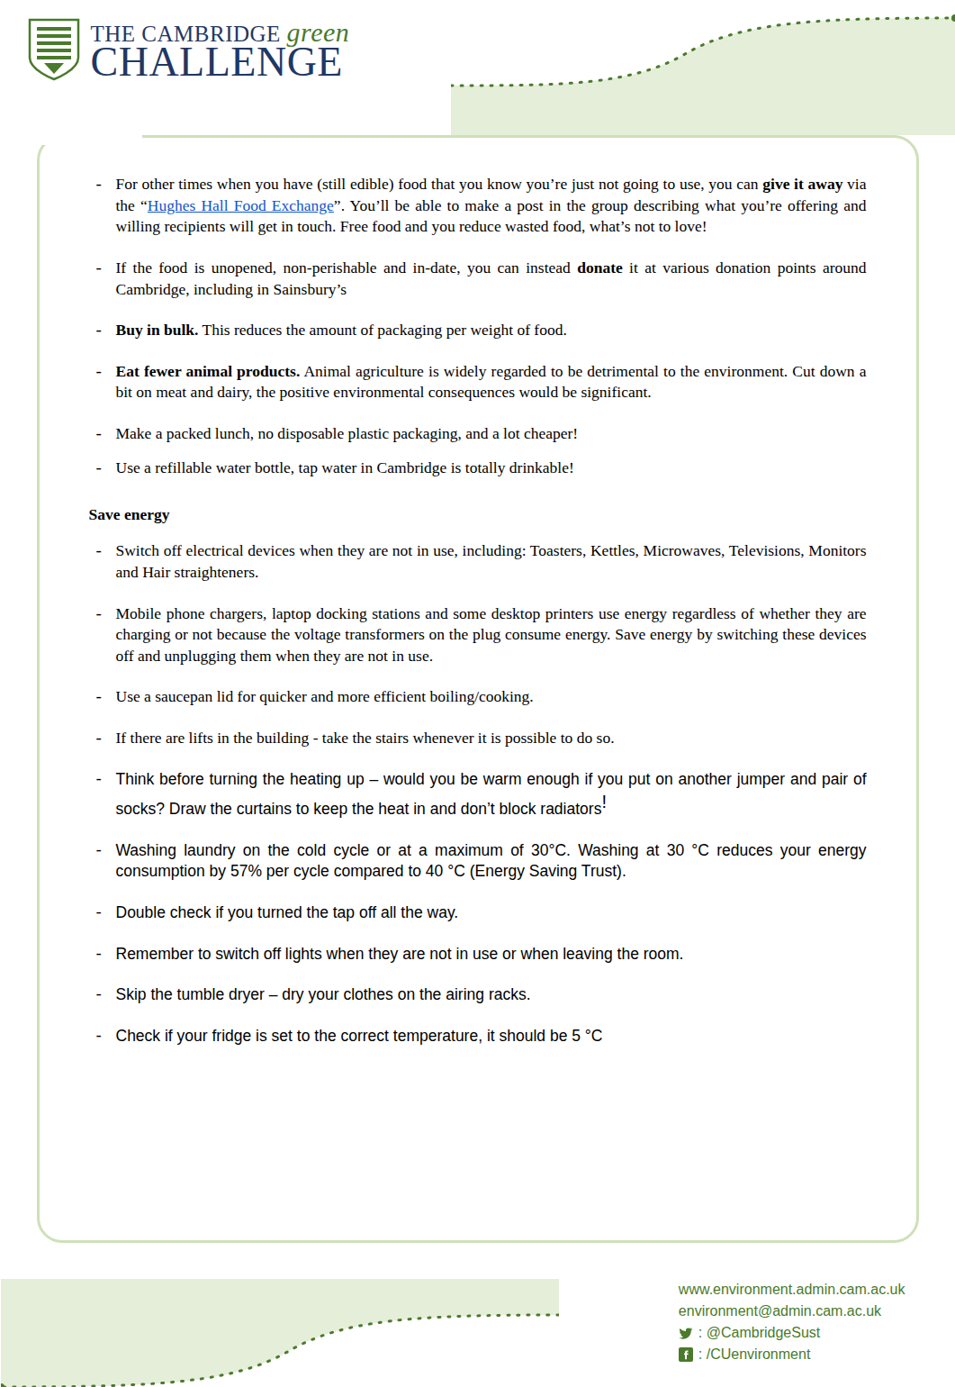THE CAMBRIDGE green
CHALLENGE
For other times when you have (still edible) food that you know you’re just not going to use, you can give it away via the “Hughes Hall Food Exchange”. You’ll be able to make a post in the group describing what you’re offering and willing recipients will get in touch. Free food and you reduce wasted food, what’s not to love!
If the food is unopened, non-perishable and in-date, you can instead donate it at various donation points around Cambridge, including in Sainsbury’s
Buy in bulk. This reduces the amount of packaging per weight of food.
Eat fewer animal products. Animal agriculture is widely regarded to be detrimental to the environment. Cut down a bit on meat and dairy, the positive environmental consequences would be significant.
Make a packed lunch, no disposable plastic packaging, and a lot cheaper!
Use a refillable water bottle, tap water in Cambridge is totally drinkable!
Save energy
Switch off electrical devices when they are not in use, including: Toasters, Kettles, Microwaves, Televisions, Monitors and Hair straighteners.
Mobile phone chargers, laptop docking stations and some desktop printers use energy regardless of whether they are charging or not because the voltage transformers on the plug consume energy. Save energy by switching these devices off and unplugging them when they are not in use.
Use a saucepan lid for quicker and more efficient boiling/cooking.
If there are lifts in the building - take the stairs whenever it is possible to do so.
Think before turning the heating up – would you be warm enough if you put on another jumper and pair of socks? Draw the curtains to keep the heat in and don’t block radiators!
Washing laundry on the cold cycle or at a maximum of 30°C. Washing at 30 °C reduces your energy consumption by 57% per cycle compared to 40 °C (Energy Saving Trust).
Double check if you turned the tap off all the way.
Remember to switch off lights when they are not in use or when leaving the room.
Skip the tumble dryer – dry your clothes on the airing racks.
Check if your fridge is set to the correct temperature, it should be 5 °C
www.environment.admin.cam.ac.uk
environment@admin.cam.ac.uk
: @CambridgeSust
: /CUenvironment